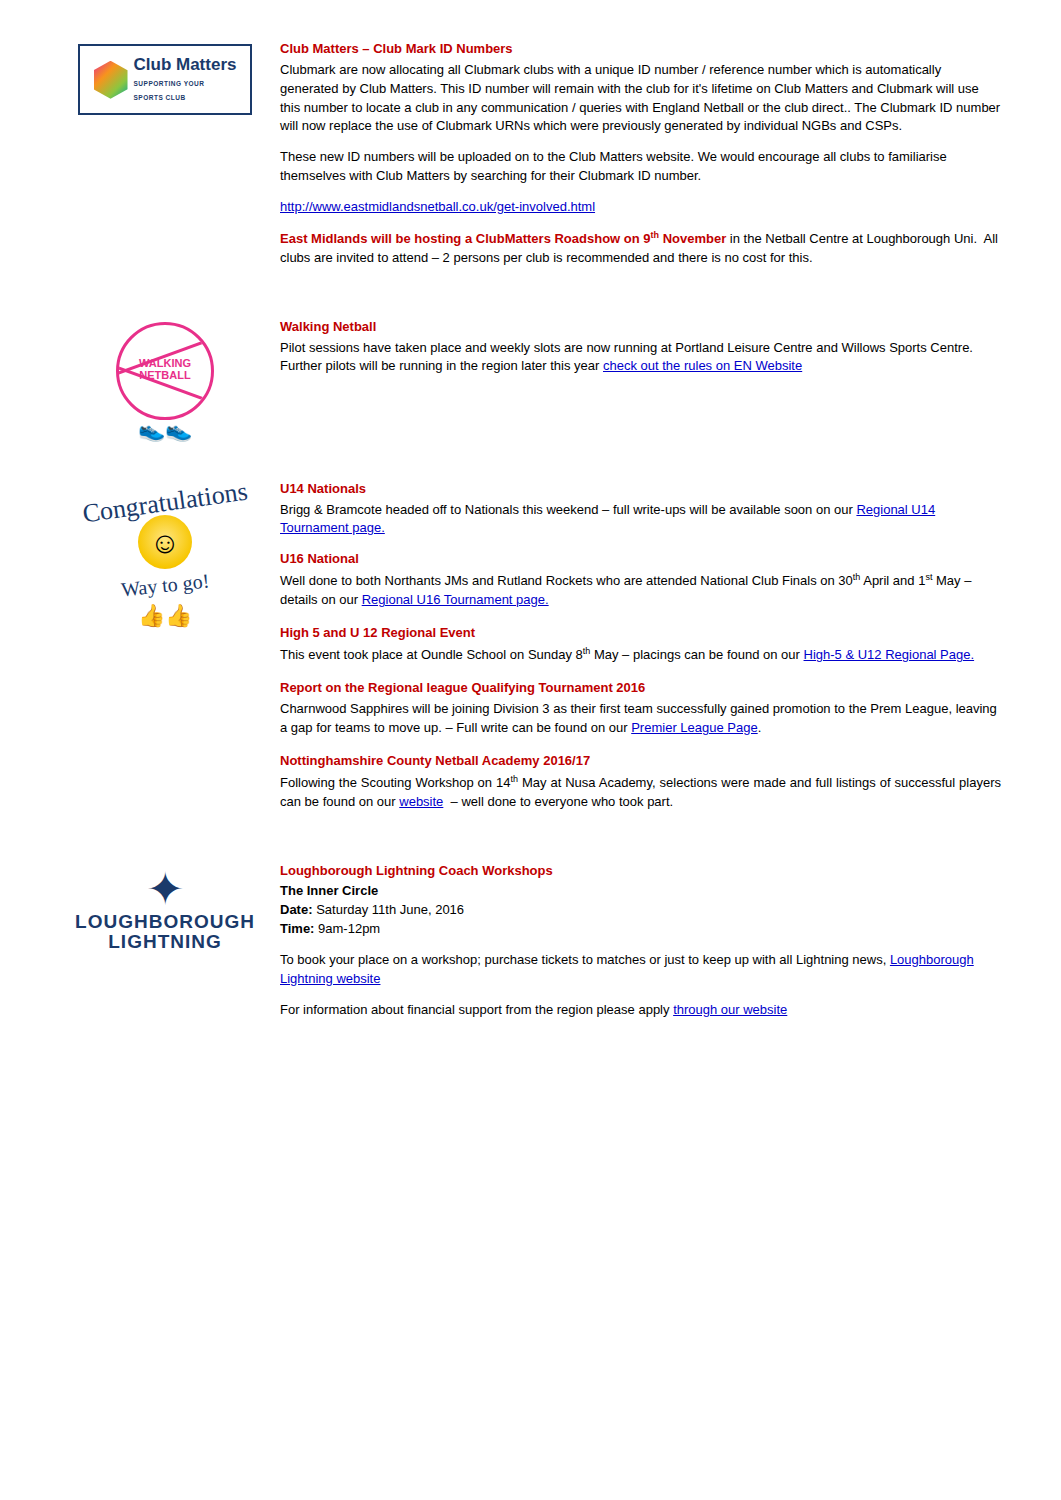Club Matters
SUPPORTING YOUR
SPORTS CLUB
Club Matters – Club Mark ID Numbers
Clubmark are now allocating all Clubmark clubs with a unique ID number / reference number which is automatically generated by Club Matters. This ID number will remain with the club for it's lifetime on Club Matters and Clubmark will use this number to locate a club in any communication / queries with England Netball or the club direct.. The Clubmark ID number will now replace the use of Clubmark URNs which were previously generated by individual NGBs and CSPs.
These new ID numbers will be uploaded on to the Club Matters website. We would encourage all clubs to familiarise themselves with Club Matters by searching for their Clubmark ID number.
http://www.eastmidlandsnetball.co.uk/get-involved.html
East Midlands will be hosting a ClubMatters Roadshow on 9th November in the Netball Centre at Loughborough Uni. All clubs are invited to attend – 2 persons per club is recommended and there is no cost for this.
WALKING
NETBALL
👟👟
Walking Netball
Pilot sessions have taken place and weekly slots are now running at Portland Leisure Centre and Willows Sports Centre. Further pilots will be running in the region later this year check out the rules on EN Website
Congratulations
Way to go!
👍👍
U14 Nationals
Brigg & Bramcote headed off to Nationals this weekend – full write-ups will be available soon on our Regional U14 Tournament page.
U16 National
Well done to both Northants JMs and Rutland Rockets who are attended National Club Finals on 30th April and 1st May – details on our Regional U16 Tournament page.
High 5 and U 12 Regional Event
This event took place at Oundle School on Sunday 8th May – placings can be found on our High-5 & U12 Regional Page.
Report on the Regional league Qualifying Tournament 2016
Charnwood Sapphires will be joining Division 3 as their first team successfully gained promotion to the Prem League, leaving a gap for teams to move up. – Full write can be found on our Premier League Page.
Nottinghamshire County Netball Academy 2016/17
Following the Scouting Workshop on 14th May at Nusa Academy, selections were made and full listings of successful players can be found on our website – well done to everyone who took part.
✦
LOUGHBOROUGH
LIGHTNING
Loughborough Lightning Coach Workshops
The Inner Circle
Date: Saturday 11th June, 2016
Time: 9am-12pm
To book your place on a workshop; purchase tickets to matches or just to keep up with all Lightning news, Loughborough Lightning website
For information about financial support from the region please apply through our website